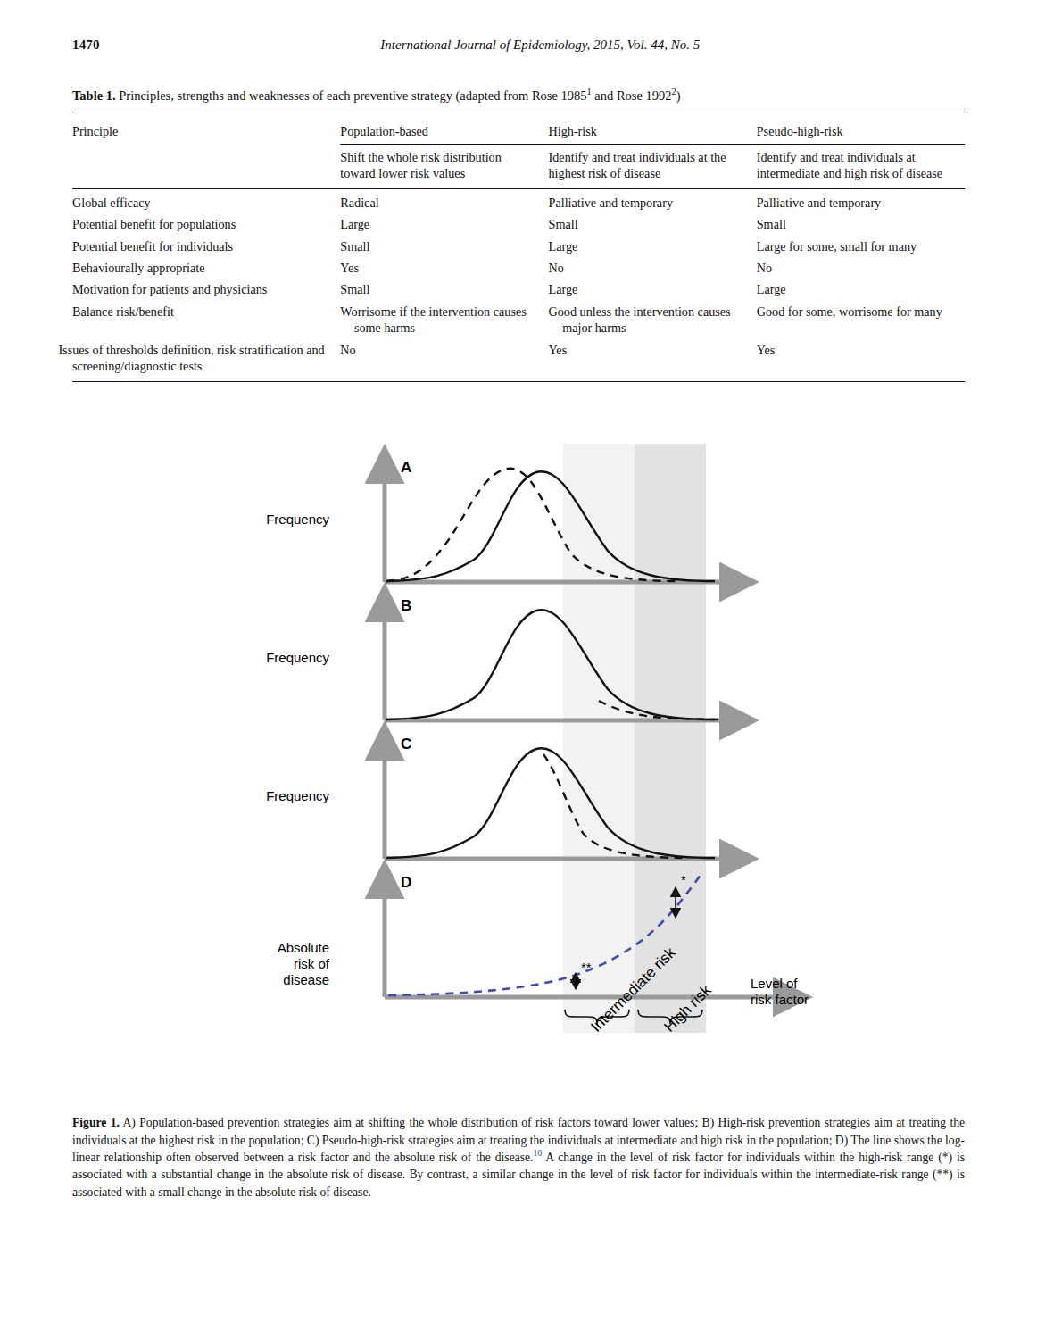1470 International Journal of Epidemiology, 2015, Vol. 44, No. 5
Table 1. Principles, strengths and weaknesses of each preventive strategy (adapted from Rose 19851 and Rose 19922)
| Principle | Population-based | High-risk | Pseudo-high-risk |
| --- | --- | --- | --- |
| | Shift the whole risk distribution toward lower risk values | Identify and treat individuals at the highest risk of disease | Identify and treat individuals at intermediate and high risk of disease |
| Global efficacy | Radical | Palliative and temporary | Palliative and temporary |
| Potential benefit for populations | Large | Small | Small |
| Potential benefit for individuals | Small | Large | Large for some, small for many |
| Behaviourally appropriate | Yes | No | No |
| Motivation for patients and physicians | Small | Large | Large |
| Balance risk/benefit | Worrisome if the intervention causes some harms | Good unless the intervention causes major harms | Good for some, worrisome for many |
| Issues of thresholds definition, risk stratification and screening/diagnostic tests | No | Yes | Yes |
A Frequency B Frequency C Frequency D Absolute risk of disease * ** Level of risk factor Intermediate risk High risk
Figure 1. A) Population-based prevention strategies aim at shifting the whole distribution of risk factors toward lower values; B) High-risk prevention strategies aim at treating the individuals at the highest risk in the population; C) Pseudo-high-risk strategies aim at treating the individuals at intermediate and high risk in the population; D) The line shows the log-linear relationship often observed between a risk factor and the absolute risk of the disease.10 A change in the level of risk factor for individuals within the high-risk range (*) is associated with a substantial change in the absolute risk of disease. By contrast, a similar change in the level of risk factor for individuals within the intermediate-risk range (**) is associated with a small change in the absolute risk of disease.